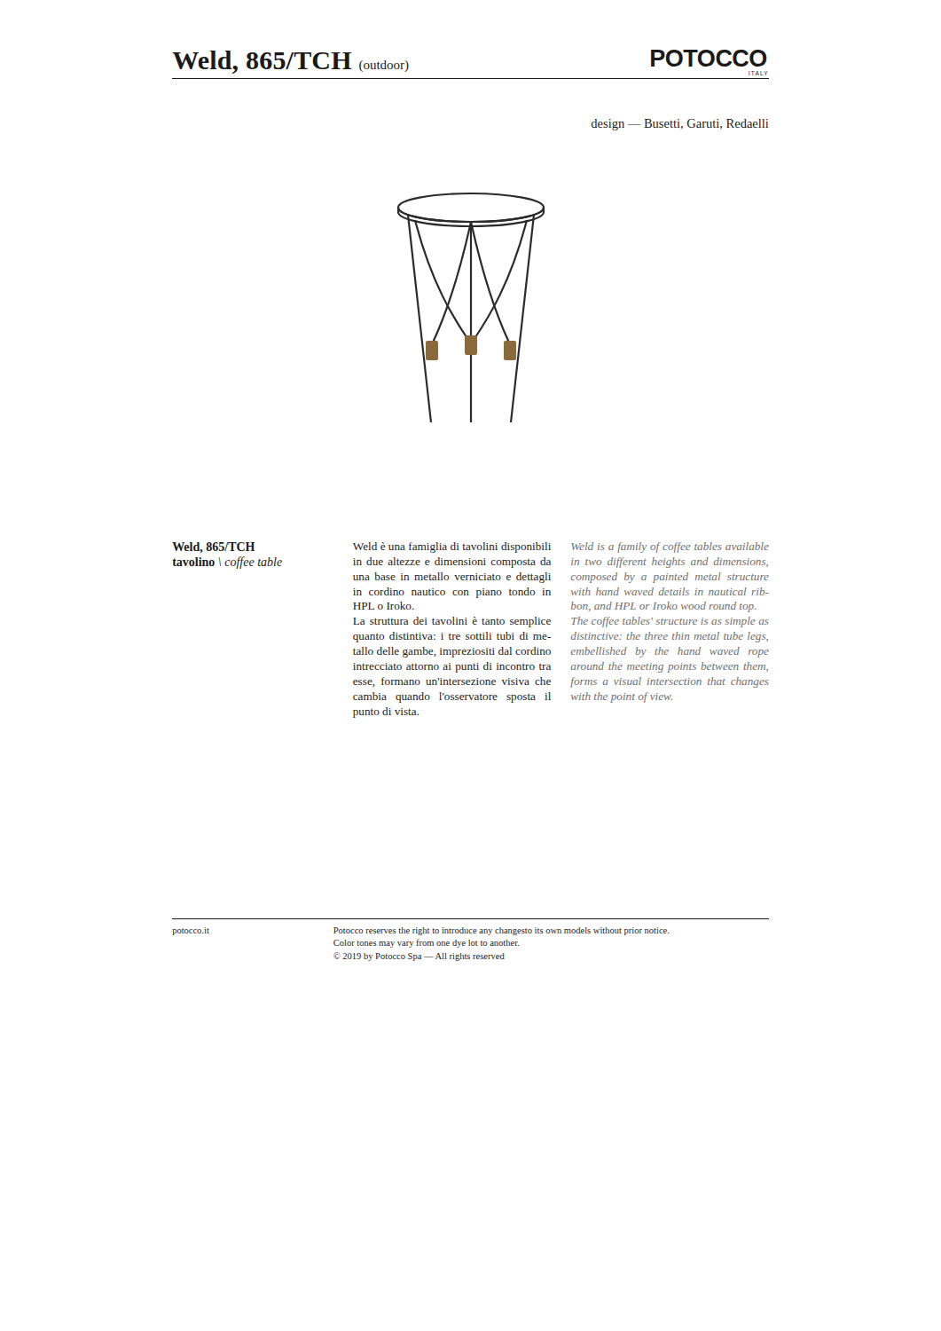Weld, 865/TCH (outdoor)
POTOCCOITALY
design — Busetti, Garuti, Redaelli
Weld, 865/TCH
tavolino \ coffee table
Weld è una famiglia di tavolini disponibili in due altezze e dimensioni composta da una base in metallo verniciato e dettagli in cordino nautico con piano tondo in HPL o Iroko.
La struttura dei tavolini è tanto semplice quanto distintiva: i tre sottili tubi di metallo delle gambe, impreziositi dal cordino intrecciato attorno ai punti di incontro tra esse, formano un'intersezione visiva che cambia quando l'osservatore sposta il punto di vista.
Weld is a family of coffee tables available in two different heights and dimensions, composed by a painted metal structure with hand waved details in nautical ribbon, and HPL or Iroko wood round top.
The coffee tables' structure is as simple as distinctive: the three thin metal tube legs, embellished by the hand waved rope around the meeting points between them, forms a visual intersection that changes with the point of view.
potocco.it
Potocco reserves the right to introduce any changesto its own models without prior notice.
Color tones may vary from one dye lot to another.
© 2019 by Potocco Spa — All rights reserved